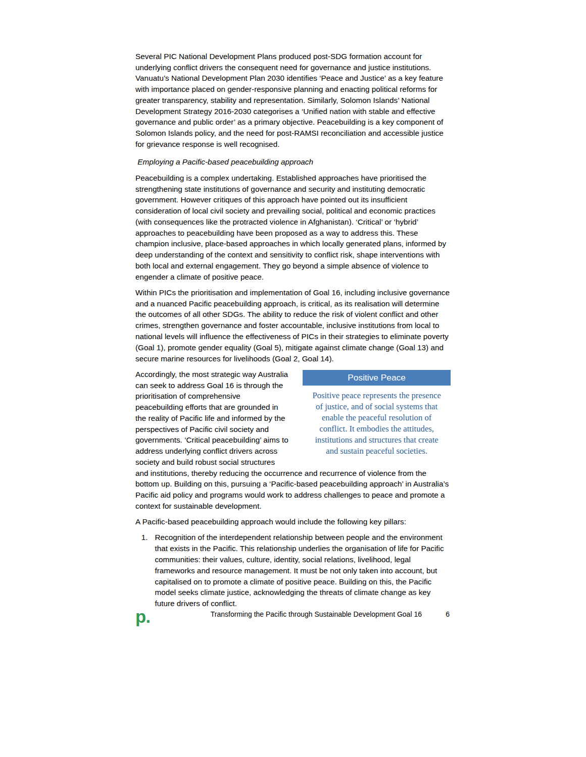Several PIC National Development Plans produced post-SDG formation account for underlying conflict drivers the consequent need for governance and justice institutions. Vanuatu’s National Development Plan 2030 identifies ‘Peace and Justice’ as a key feature with importance placed on gender-responsive planning and enacting political reforms for greater transparency, stability and representation. Similarly, Solomon Islands’ National Development Strategy 2016-2030 categorises a ‘Unified nation with stable and effective governance and public order’ as a primary objective. Peacebuilding is a key component of Solomon Islands policy, and the need for post-RAMSI reconciliation and accessible justice for grievance response is well recognised.
Employing a Pacific-based peacebuilding approach
Peacebuilding is a complex undertaking. Established approaches have prioritised the strengthening state institutions of governance and security and instituting democratic government. However critiques of this approach have pointed out its insufficient consideration of local civil society and prevailing social, political and economic practices (with consequences like the protracted violence in Afghanistan). ‘Critical’ or ‘hybrid’ approaches to peacebuilding have been proposed as a way to address this. These champion inclusive, place-based approaches in which locally generated plans, informed by deep understanding of the context and sensitivity to conflict risk, shape interventions with both local and external engagement. They go beyond a simple absence of violence to engender a climate of positive peace.
Within PICs the prioritisation and implementation of Goal 16, including inclusive governance and a nuanced Pacific peacebuilding approach, is critical, as its realisation will determine the outcomes of all other SDGs. The ability to reduce the risk of violent conflict and other crimes, strengthen governance and foster accountable, inclusive institutions from local to national levels will influence the effectiveness of PICs in their strategies to eliminate poverty (Goal 1), promote gender equality (Goal 5), mitigate against climate change (Goal 13) and secure marine resources for livelihoods (Goal 2, Goal 14).
Positive Peace
Positive peace represents the presence of justice, and of social systems that enable the peaceful resolution of conflict. It embodies the attitudes, institutions and structures that create and sustain peaceful societies.
Accordingly, the most strategic way Australia can seek to address Goal 16 is through the prioritisation of comprehensive peacebuilding efforts that are grounded in the reality of Pacific life and informed by the perspectives of Pacific civil society and governments. ‘Critical peacebuilding’ aims to address underlying conflict drivers across society and build robust social structures and institutions, thereby reducing the occurrence and recurrence of violence from the bottom up. Building on this, pursuing a ‘Pacific-based peacebuilding approach’ in Australia’s Pacific aid policy and programs would work to address challenges to peace and promote a context for sustainable development.
A Pacific-based peacebuilding approach would include the following key pillars:
Recognition of the interdependent relationship between people and the environment that exists in the Pacific. This relationship underlies the organisation of life for Pacific communities: their values, culture, identity, social relations, livelihood, legal frameworks and resource management. It must be not only taken into account, but capitalised on to promote a climate of positive peace. Building on this, the Pacific model seeks climate justice, acknowledging the threats of climate change as key future drivers of conflict.
p.
Transforming the Pacific through Sustainable Development Goal 16
6